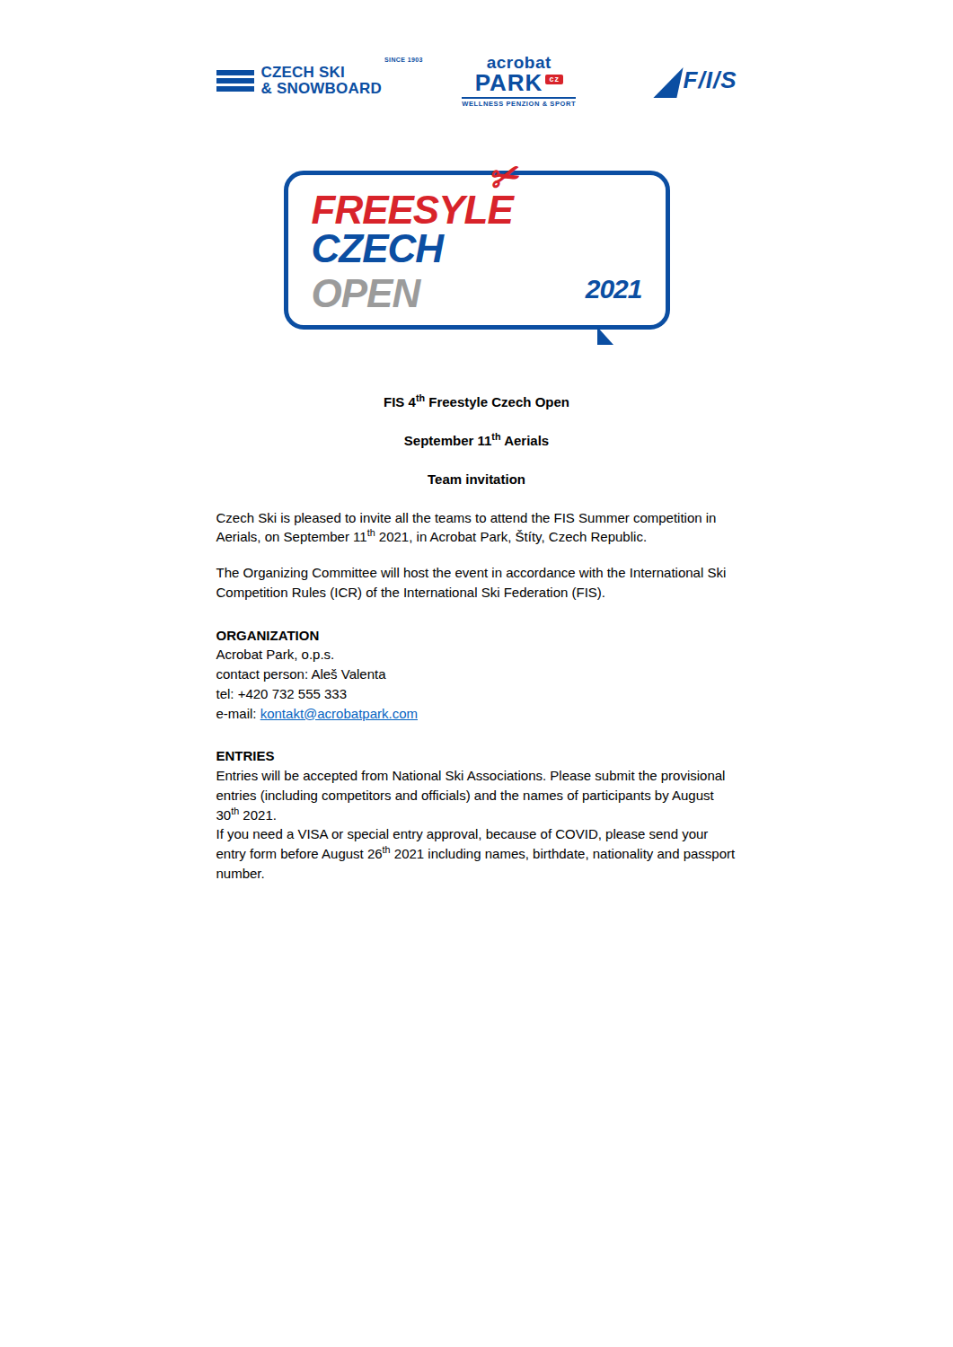CZECH SKISINCE 1903
& SNOWBOARD
acrobat
PARKcz
WELLNESS PENZION & SPORT
F/I/S
FREES✂YLE
CZECH
OPEN 2021
FIS 4th Freestyle Czech Open
September 11th Aerials
Team invitation
Czech Ski is pleased to invite all the teams to attend the FIS Summer competition in Aerials, on September 11th 2021, in Acrobat Park, Štíty, Czech Republic.
The Organizing Committee will host the event in accordance with the International Ski Competition Rules (ICR) of the International Ski Federation (FIS).
ORGANIZATION
Acrobat Park, o.p.s.
contact person: Aleš Valenta
tel: +420 732 555 333
e-mail: kontakt@acrobatpark.com
ENTRIES
Entries will be accepted from National Ski Associations. Please submit the provisional entries (including competitors and officials) and the names of participants by August 30th 2021.
If you need a VISA or special entry approval, because of COVID, please send your entry form before August 26th 2021 including names, birthdate, nationality and passport number.